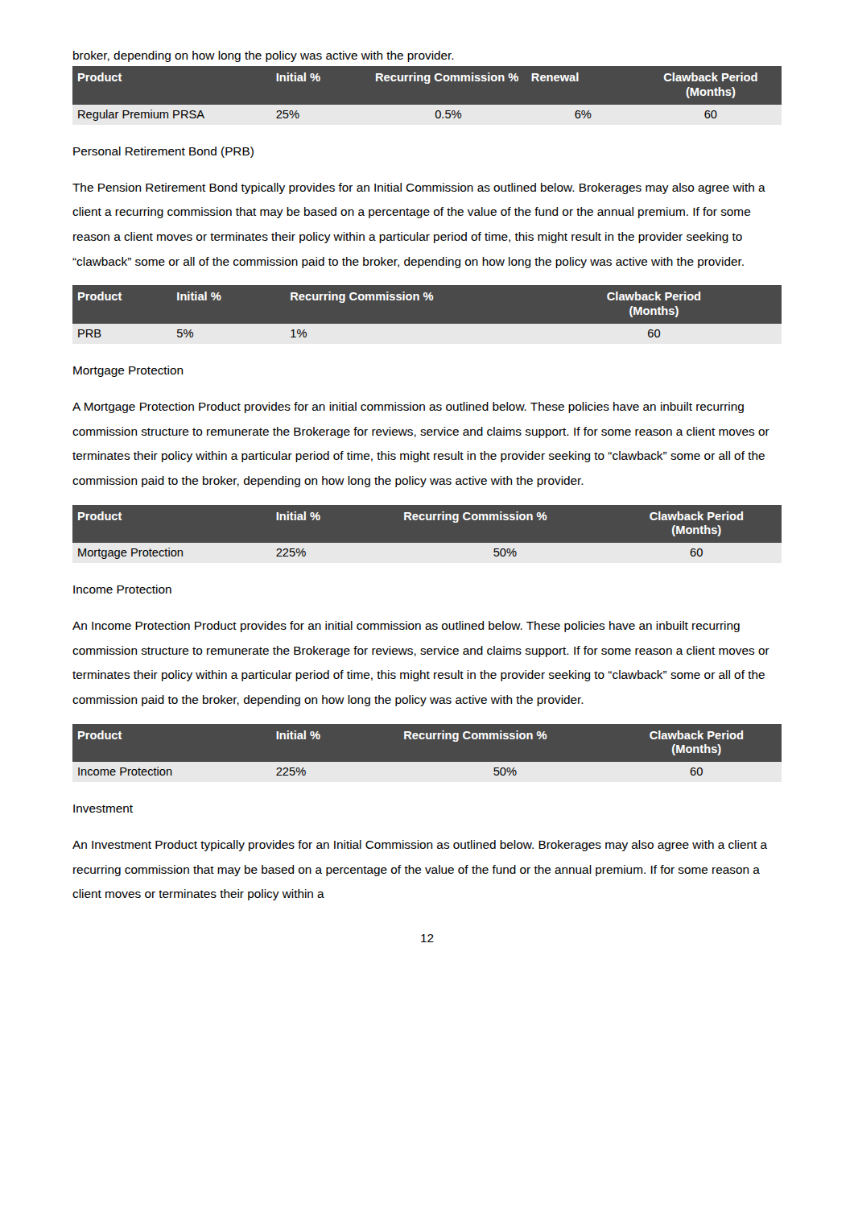broker, depending on how long the policy was active with the provider.
| Product | Initial % | Recurring Commission % | Renewal | Clawback Period (Months) |
| --- | --- | --- | --- | --- |
| Regular Premium PRSA | 25% | 0.5% | 6% | 60 |
Personal Retirement Bond (PRB)
The Pension Retirement Bond typically provides for an Initial Commission as outlined below. Brokerages may also agree with a client a recurring commission that may be based on a percentage of the value of the fund or the annual premium. If for some reason a client moves or terminates their policy within a particular period of time, this might result in the provider seeking to “clawback” some or all of the commission paid to the broker, depending on how long the policy was active with the provider.
| Product | Initial % | Recurring Commission % | Clawback Period (Months) |
| --- | --- | --- | --- |
| PRB | 5% | 1% | 60 |
Mortgage Protection
A Mortgage Protection Product provides for an initial commission as outlined below. These policies have an inbuilt recurring commission structure to remunerate the Brokerage for reviews, service and claims support. If for some reason a client moves or terminates their policy within a particular period of time, this might result in the provider seeking to “clawback” some or all of the commission paid to the broker, depending on how long the policy was active with the provider.
| Product | Initial % | Recurring Commission % | Clawback Period (Months) |
| --- | --- | --- | --- |
| Mortgage Protection | 225% | 50% | 60 |
Income Protection
An Income Protection Product provides for an initial commission as outlined below. These policies have an inbuilt recurring commission structure to remunerate the Brokerage for reviews, service and claims support. If for some reason a client moves or terminates their policy within a particular period of time, this might result in the provider seeking to “clawback” some or all of the commission paid to the broker, depending on how long the policy was active with the provider.
| Product | Initial % | Recurring Commission % | Clawback Period (Months) |
| --- | --- | --- | --- |
| Income Protection | 225% | 50% | 60 |
Investment
An Investment Product typically provides for an Initial Commission as outlined below. Brokerages may also agree with a client a recurring commission that may be based on a percentage of the value of the fund or the annual premium. If for some reason a client moves or terminates their policy within a
12